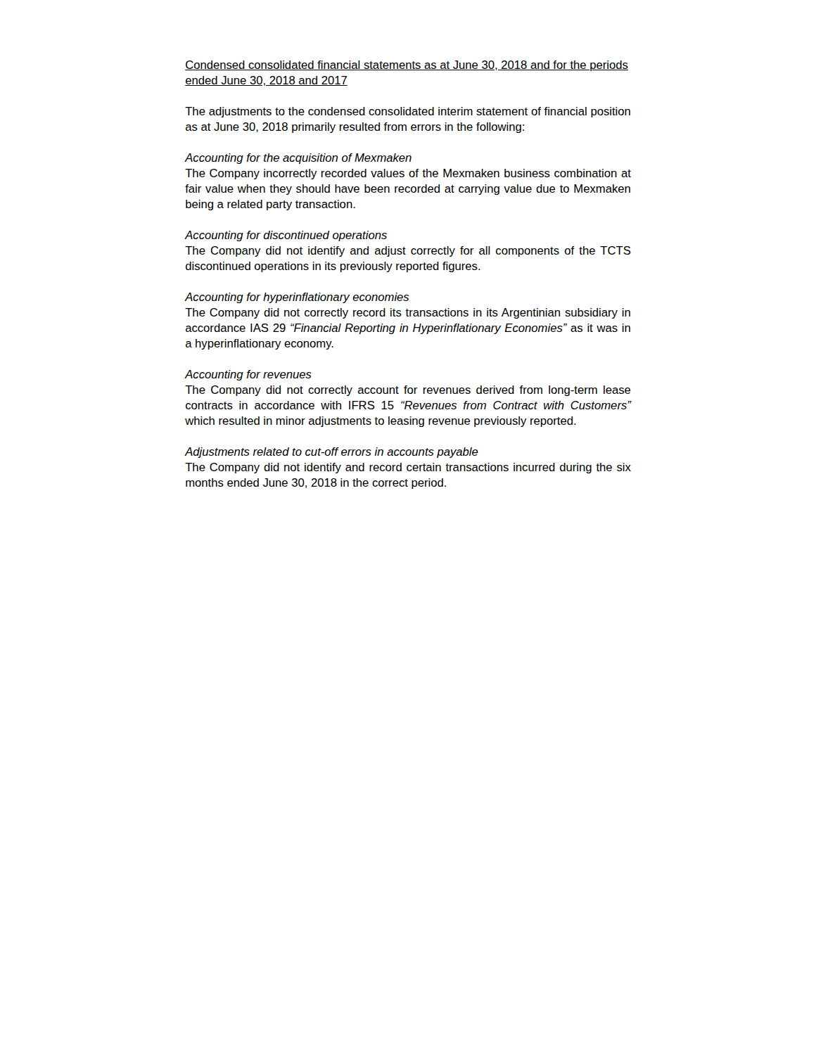Condensed consolidated financial statements as at June 30, 2018 and for the periods ended June 30, 2018 and 2017
The adjustments to the condensed consolidated interim statement of financial position as at June 30, 2018 primarily resulted from errors in the following:
Accounting for the acquisition of Mexmaken
The Company incorrectly recorded values of the Mexmaken business combination at fair value when they should have been recorded at carrying value due to Mexmaken being a related party transaction.
Accounting for discontinued operations
The Company did not identify and adjust correctly for all components of the TCTS discontinued operations in its previously reported figures.
Accounting for hyperinflationary economies
The Company did not correctly record its transactions in its Argentinian subsidiary in accordance IAS 29 “Financial Reporting in Hyperinflationary Economies” as it was in a hyperinflationary economy.
Accounting for revenues
The Company did not correctly account for revenues derived from long-term lease contracts in accordance with IFRS 15 “Revenues from Contract with Customers” which resulted in minor adjustments to leasing revenue previously reported.
Adjustments related to cut-off errors in accounts payable
The Company did not identify and record certain transactions incurred during the six months ended June 30, 2018 in the correct period.